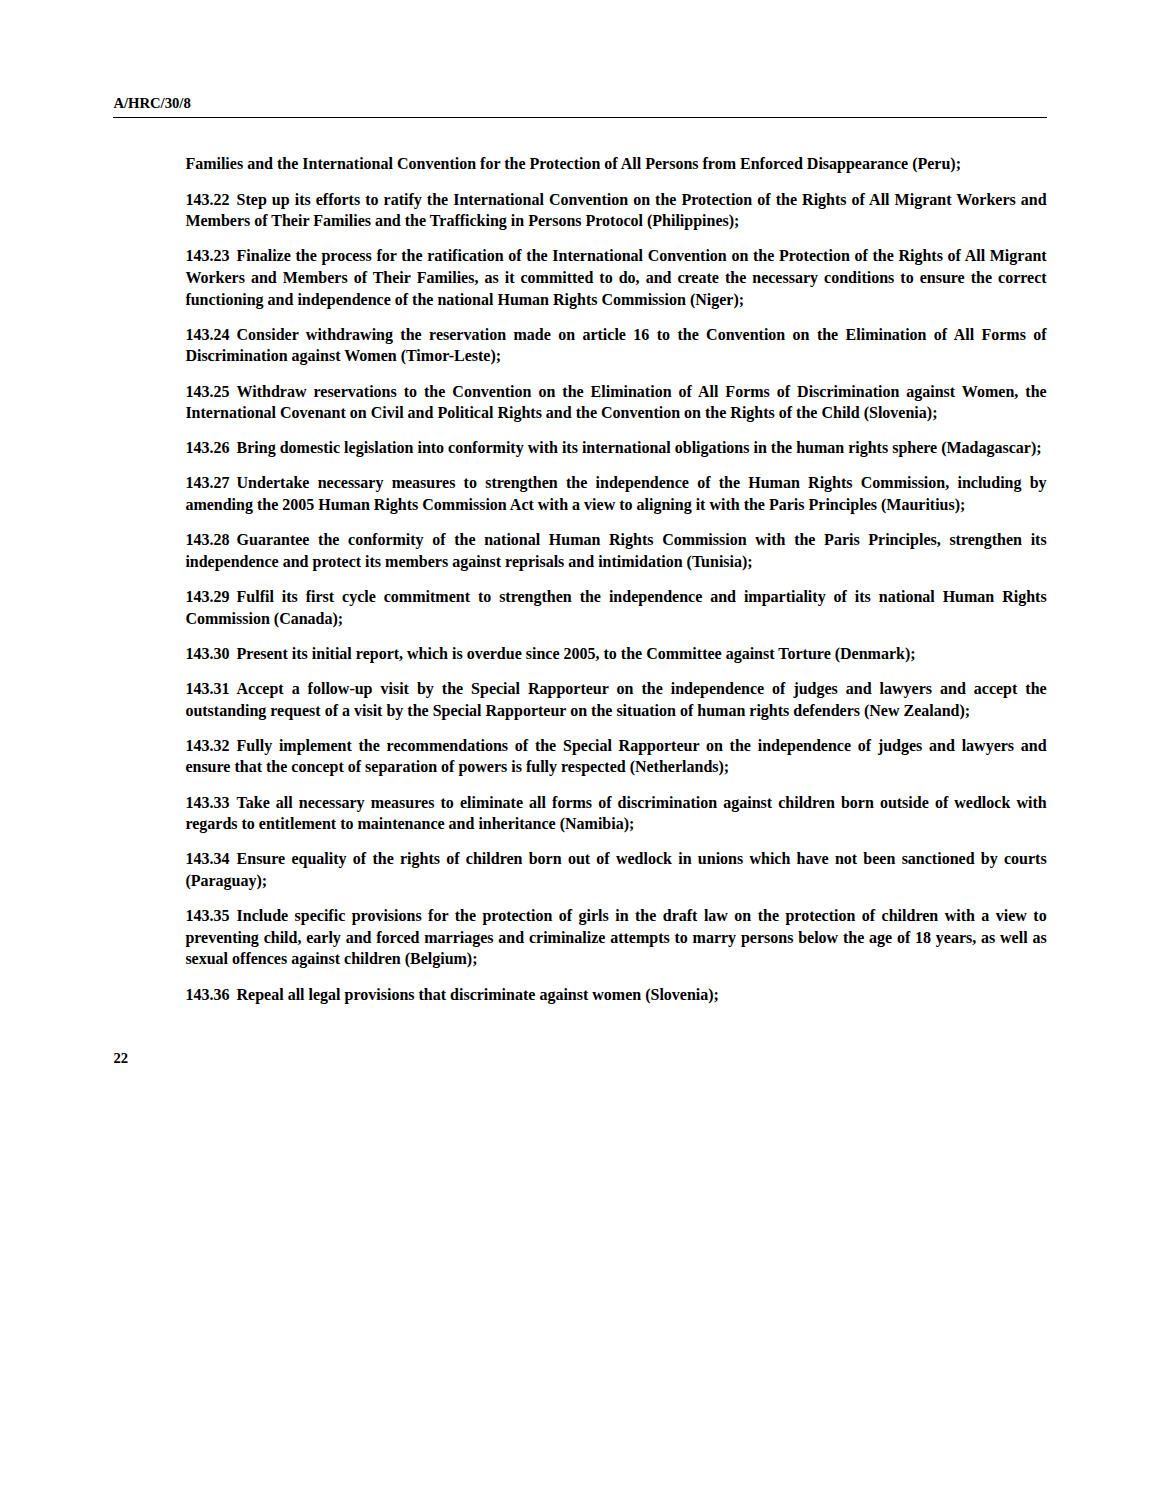A/HRC/30/8
Families and the International Convention for the Protection of All Persons from Enforced Disappearance (Peru);
143.22 Step up its efforts to ratify the International Convention on the Protection of the Rights of All Migrant Workers and Members of Their Families and the Trafficking in Persons Protocol (Philippines);
143.23 Finalize the process for the ratification of the International Convention on the Protection of the Rights of All Migrant Workers and Members of Their Families, as it committed to do, and create the necessary conditions to ensure the correct functioning and independence of the national Human Rights Commission (Niger);
143.24 Consider withdrawing the reservation made on article 16 to the Convention on the Elimination of All Forms of Discrimination against Women (Timor-Leste);
143.25 Withdraw reservations to the Convention on the Elimination of All Forms of Discrimination against Women, the International Covenant on Civil and Political Rights and the Convention on the Rights of the Child (Slovenia);
143.26 Bring domestic legislation into conformity with its international obligations in the human rights sphere (Madagascar);
143.27 Undertake necessary measures to strengthen the independence of the Human Rights Commission, including by amending the 2005 Human Rights Commission Act with a view to aligning it with the Paris Principles (Mauritius);
143.28 Guarantee the conformity of the national Human Rights Commission with the Paris Principles, strengthen its independence and protect its members against reprisals and intimidation (Tunisia);
143.29 Fulfil its first cycle commitment to strengthen the independence and impartiality of its national Human Rights Commission (Canada);
143.30 Present its initial report, which is overdue since 2005, to the Committee against Torture (Denmark);
143.31 Accept a follow-up visit by the Special Rapporteur on the independence of judges and lawyers and accept the outstanding request of a visit by the Special Rapporteur on the situation of human rights defenders (New Zealand);
143.32 Fully implement the recommendations of the Special Rapporteur on the independence of judges and lawyers and ensure that the concept of separation of powers is fully respected (Netherlands);
143.33 Take all necessary measures to eliminate all forms of discrimination against children born outside of wedlock with regards to entitlement to maintenance and inheritance (Namibia);
143.34 Ensure equality of the rights of children born out of wedlock in unions which have not been sanctioned by courts (Paraguay);
143.35 Include specific provisions for the protection of girls in the draft law on the protection of children with a view to preventing child, early and forced marriages and criminalize attempts to marry persons below the age of 18 years, as well as sexual offences against children (Belgium);
143.36 Repeal all legal provisions that discriminate against women (Slovenia);
22